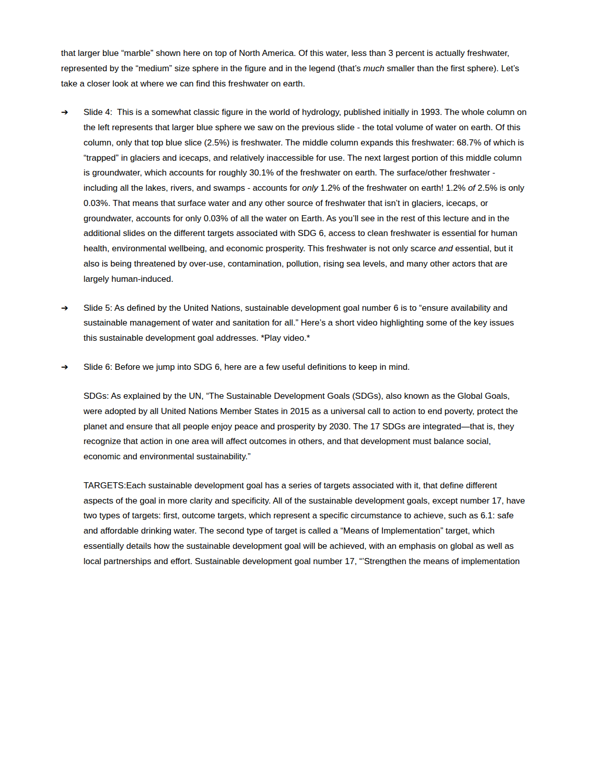that larger blue “marble” shown here on top of North America. Of this water, less than 3 percent is actually freshwater, represented by the “medium” size sphere in the figure and in the legend (that’s much smaller than the first sphere). Let’s take a closer look at where we can find this freshwater on earth.
Slide 4: This is a somewhat classic figure in the world of hydrology, published initially in 1993. The whole column on the left represents that larger blue sphere we saw on the previous slide - the total volume of water on earth. Of this column, only that top blue slice (2.5%) is freshwater. The middle column expands this freshwater: 68.7% of which is “trapped” in glaciers and icecaps, and relatively inaccessible for use. The next largest portion of this middle column is groundwater, which accounts for roughly 30.1% of the freshwater on earth. The surface/other freshwater - including all the lakes, rivers, and swamps - accounts for only 1.2% of the freshwater on earth! 1.2% of 2.5% is only 0.03%. That means that surface water and any other source of freshwater that isn’t in glaciers, icecaps, or groundwater, accounts for only 0.03% of all the water on Earth. As you’ll see in the rest of this lecture and in the additional slides on the different targets associated with SDG 6, access to clean freshwater is essential for human health, environmental wellbeing, and economic prosperity. This freshwater is not only scarce and essential, but it also is being threatened by over-use, contamination, pollution, rising sea levels, and many other actors that are largely human-induced.
Slide 5: As defined by the United Nations, sustainable development goal number 6 is to “ensure availability and sustainable management of water and sanitation for all.” Here’s a short video highlighting some of the key issues this sustainable development goal addresses. *Play video.*
Slide 6: Before we jump into SDG 6, here are a few useful definitions to keep in mind.
SDGs: As explained by the UN, “The Sustainable Development Goals (SDGs), also known as the Global Goals, were adopted by all United Nations Member States in 2015 as a universal call to action to end poverty, protect the planet and ensure that all people enjoy peace and prosperity by 2030. The 17 SDGs are integrated—that is, they recognize that action in one area will affect outcomes in others, and that development must balance social, economic and environmental sustainability.”
TARGETS:Each sustainable development goal has a series of targets associated with it, that define different aspects of the goal in more clarity and specificity. All of the sustainable development goals, except number 17, have two types of targets: first, outcome targets, which represent a specific circumstance to achieve, such as 6.1: safe and affordable drinking water. The second type of target is called a “Means of Implementation” target, which essentially details how the sustainable development goal will be achieved, with an emphasis on global as well as local partnerships and effort. Sustainable development goal number 17, “’Strengthen the means of implementation